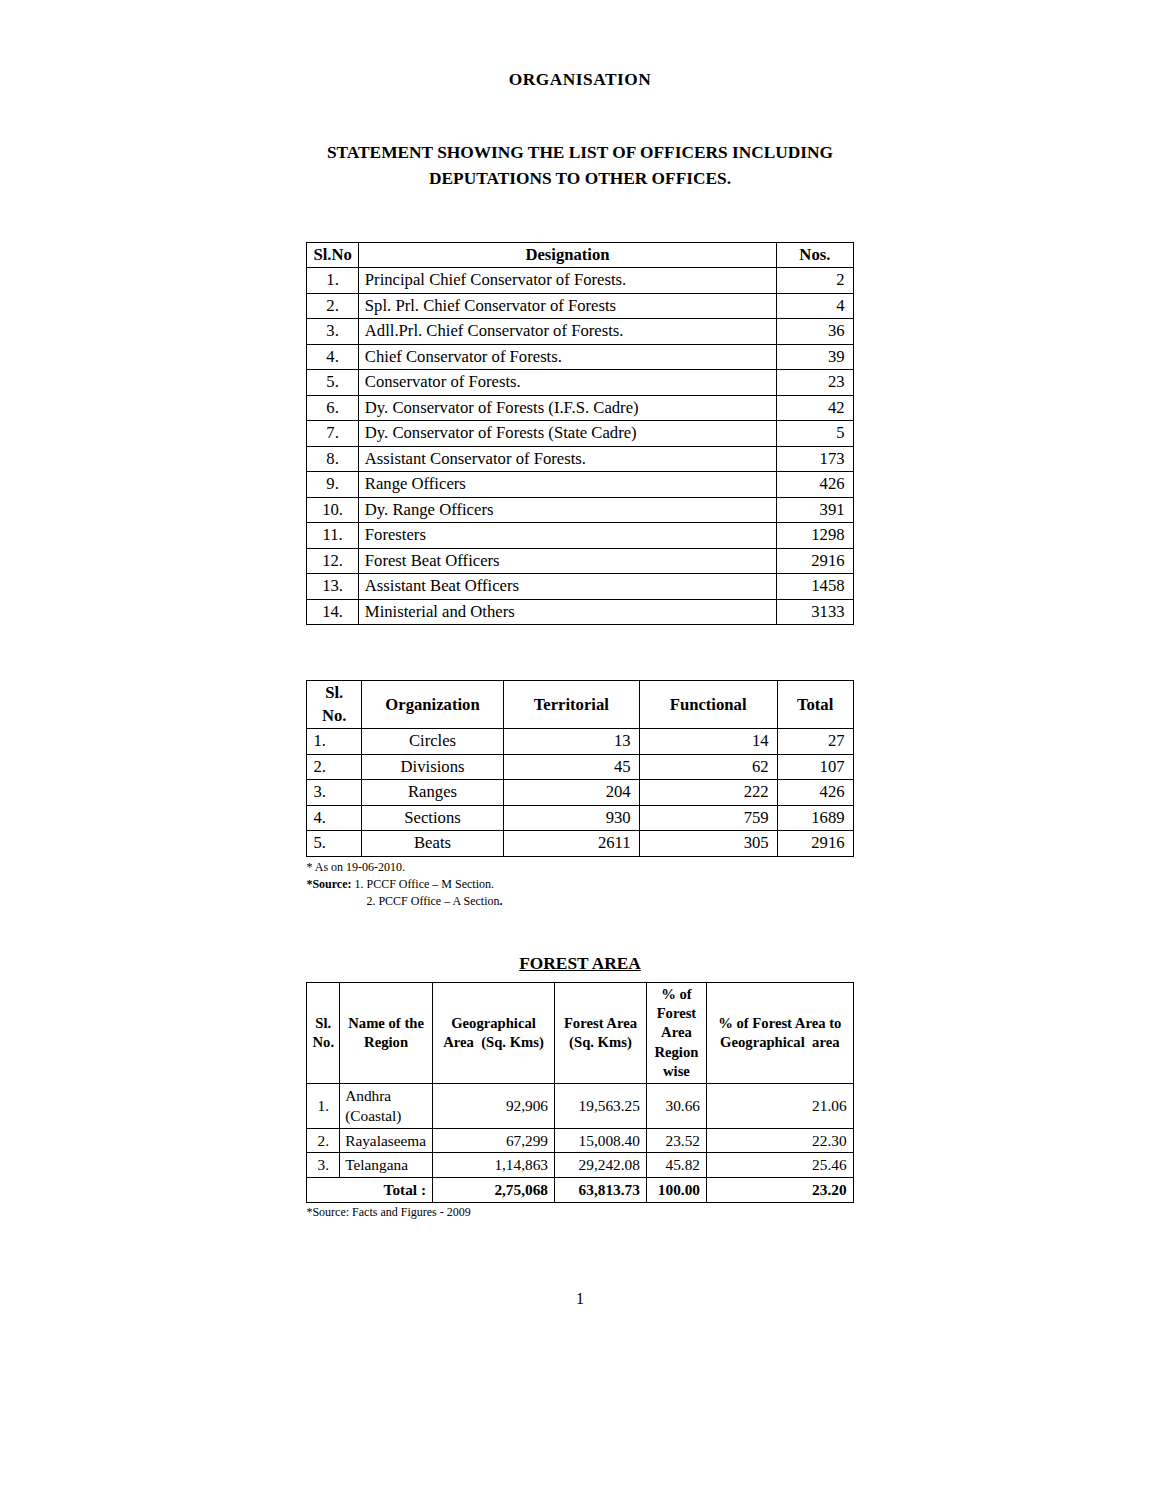ORGANISATION
Statement showing the list of officers including
deputations to other offices.
| Sl.No | Designation | Nos. |
| --- | --- | --- |
| 1. | Principal Chief Conservator of Forests. | 2 |
| 2. | Spl. Prl. Chief Conservator of Forests | 4 |
| 3. | Adll.Prl. Chief Conservator of Forests. | 36 |
| 4. | Chief Conservator of Forests. | 39 |
| 5. | Conservator of Forests. | 23 |
| 6. | Dy. Conservator of Forests (I.F.S. Cadre) | 42 |
| 7. | Dy. Conservator of Forests (State Cadre) | 5 |
| 8. | Assistant Conservator of Forests. | 173 |
| 9. | Range Officers | 426 |
| 10. | Dy. Range Officers | 391 |
| 11. | Foresters | 1298 |
| 12. | Forest Beat Officers | 2916 |
| 13. | Assistant Beat Officers | 1458 |
| 14. | Ministerial and Others | 3133 |
| Sl. No. | Organization | Territorial | Functional | Total |
| --- | --- | --- | --- | --- |
| 1. | Circles | 13 | 14 | 27 |
| 2. | Divisions | 45 | 62 | 107 |
| 3. | Ranges | 204 | 222 | 426 |
| 4. | Sections | 930 | 759 | 1689 |
| 5. | Beats | 2611 | 305 | 2916 |
* As on 19-06-2010.
*Source: 1. PCCF Office – M Section.
2. PCCF Office – A Section.
FOREST AREA
| Sl. No. | Name of the Region | Geographical Area (Sq. Kms) | Forest Area (Sq. Kms) | % of Forest Area Region wise | % of Forest Area to Geographical area |
| --- | --- | --- | --- | --- | --- |
| 1. | Andhra (Coastal) | 92,906 | 19,563.25 | 30.66 | 21.06 |
| 2. | Rayalaseema | 67,299 | 15,008.40 | 23.52 | 22.30 |
| 3. | Telangana | 1,14,863 | 29,242.08 | 45.82 | 25.46 |
| Total : | 2,75,068 | 63,813.73 | 100.00 | 23.20 |
*Source: Facts and Figures - 2009
1